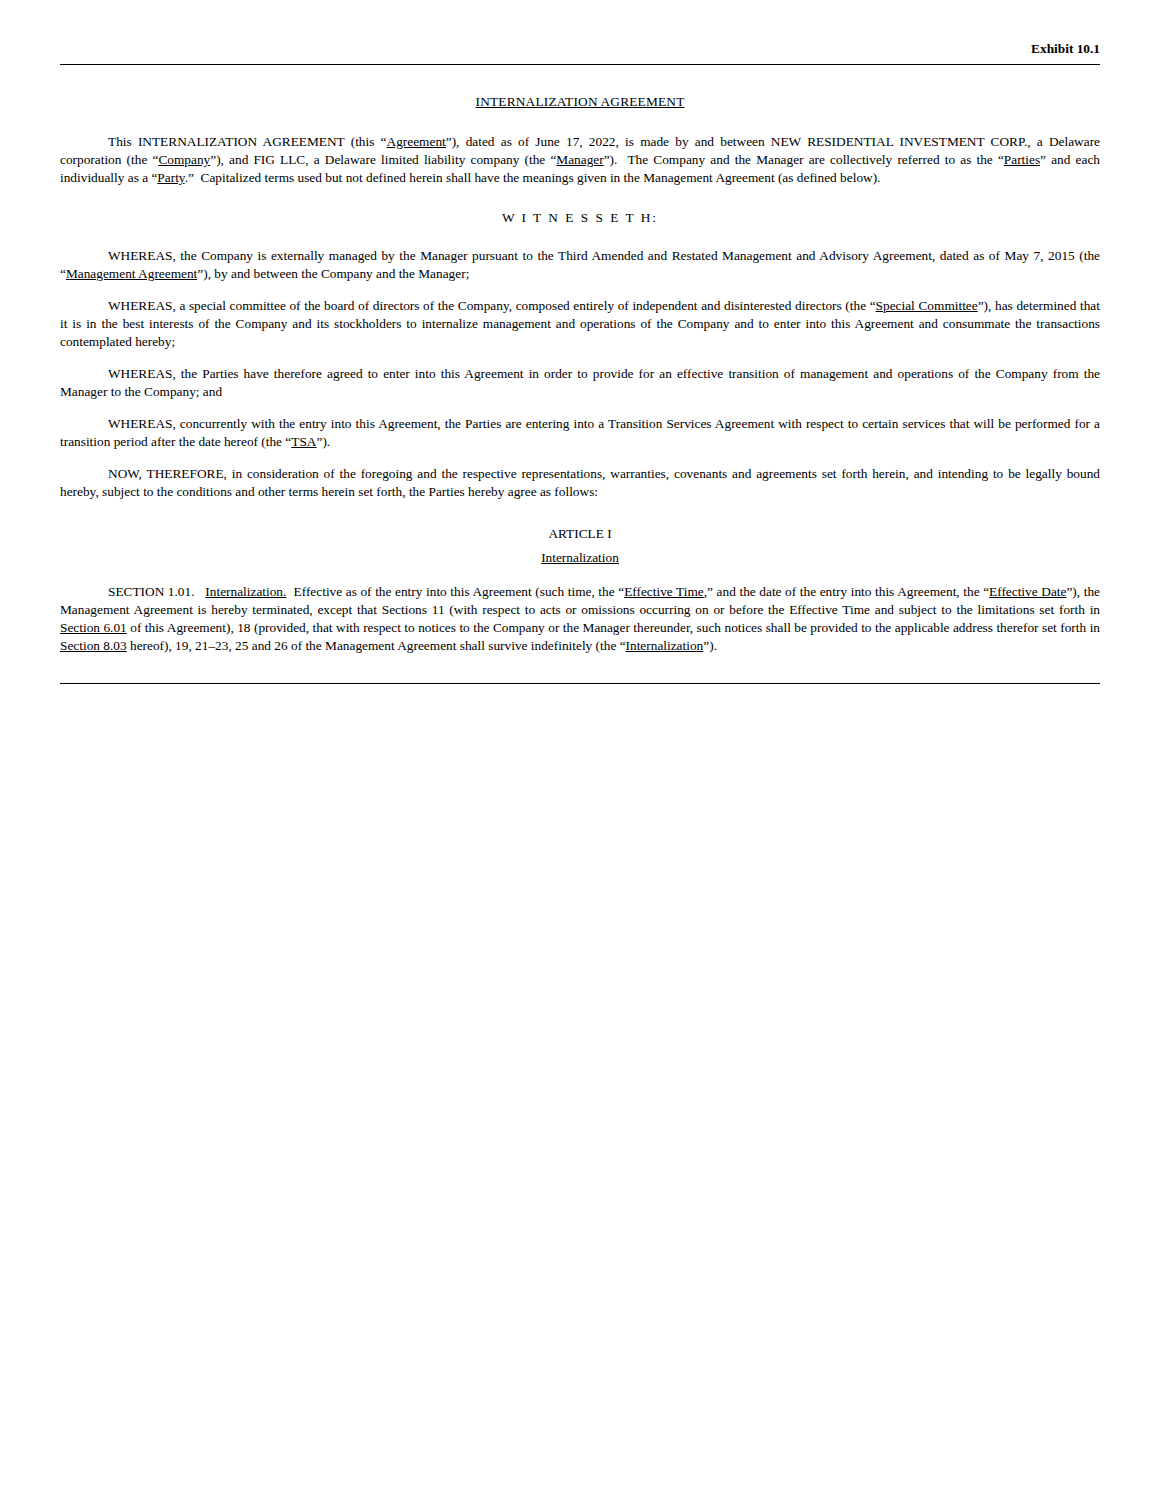Exhibit 10.1
INTERNALIZATION AGREEMENT
This INTERNALIZATION AGREEMENT (this “Agreement”), dated as of June 17, 2022, is made by and between NEW RESIDENTIAL INVESTMENT CORP., a Delaware corporation (the “Company”), and FIG LLC, a Delaware limited liability company (the “Manager”). The Company and the Manager are collectively referred to as the “Parties” and each individually as a “Party.” Capitalized terms used but not defined herein shall have the meanings given in the Management Agreement (as defined below).
W I T N E S S E T H:
WHEREAS, the Company is externally managed by the Manager pursuant to the Third Amended and Restated Management and Advisory Agreement, dated as of May 7, 2015 (the “Management Agreement”), by and between the Company and the Manager;
WHEREAS, a special committee of the board of directors of the Company, composed entirely of independent and disinterested directors (the “Special Committee”), has determined that it is in the best interests of the Company and its stockholders to internalize management and operations of the Company and to enter into this Agreement and consummate the transactions contemplated hereby;
WHEREAS, the Parties have therefore agreed to enter into this Agreement in order to provide for an effective transition of management and operations of the Company from the Manager to the Company; and
WHEREAS, concurrently with the entry into this Agreement, the Parties are entering into a Transition Services Agreement with respect to certain services that will be performed for a transition period after the date hereof (the “TSA”).
NOW, THEREFORE, in consideration of the foregoing and the respective representations, warranties, covenants and agreements set forth herein, and intending to be legally bound hereby, subject to the conditions and other terms herein set forth, the Parties hereby agree as follows:
ARTICLE I
Internalization
SECTION 1.01. Internalization. Effective as of the entry into this Agreement (such time, the “Effective Time,” and the date of the entry into this Agreement, the “Effective Date”), the Management Agreement is hereby terminated, except that Sections 11 (with respect to acts or omissions occurring on or before the Effective Time and subject to the limitations set forth in Section 6.01 of this Agreement), 18 (provided, that with respect to notices to the Company or the Manager thereunder, such notices shall be provided to the applicable address therefor set forth in Section 8.03 hereof), 19, 21–23, 25 and 26 of the Management Agreement shall survive indefinitely (the “Internalization”).